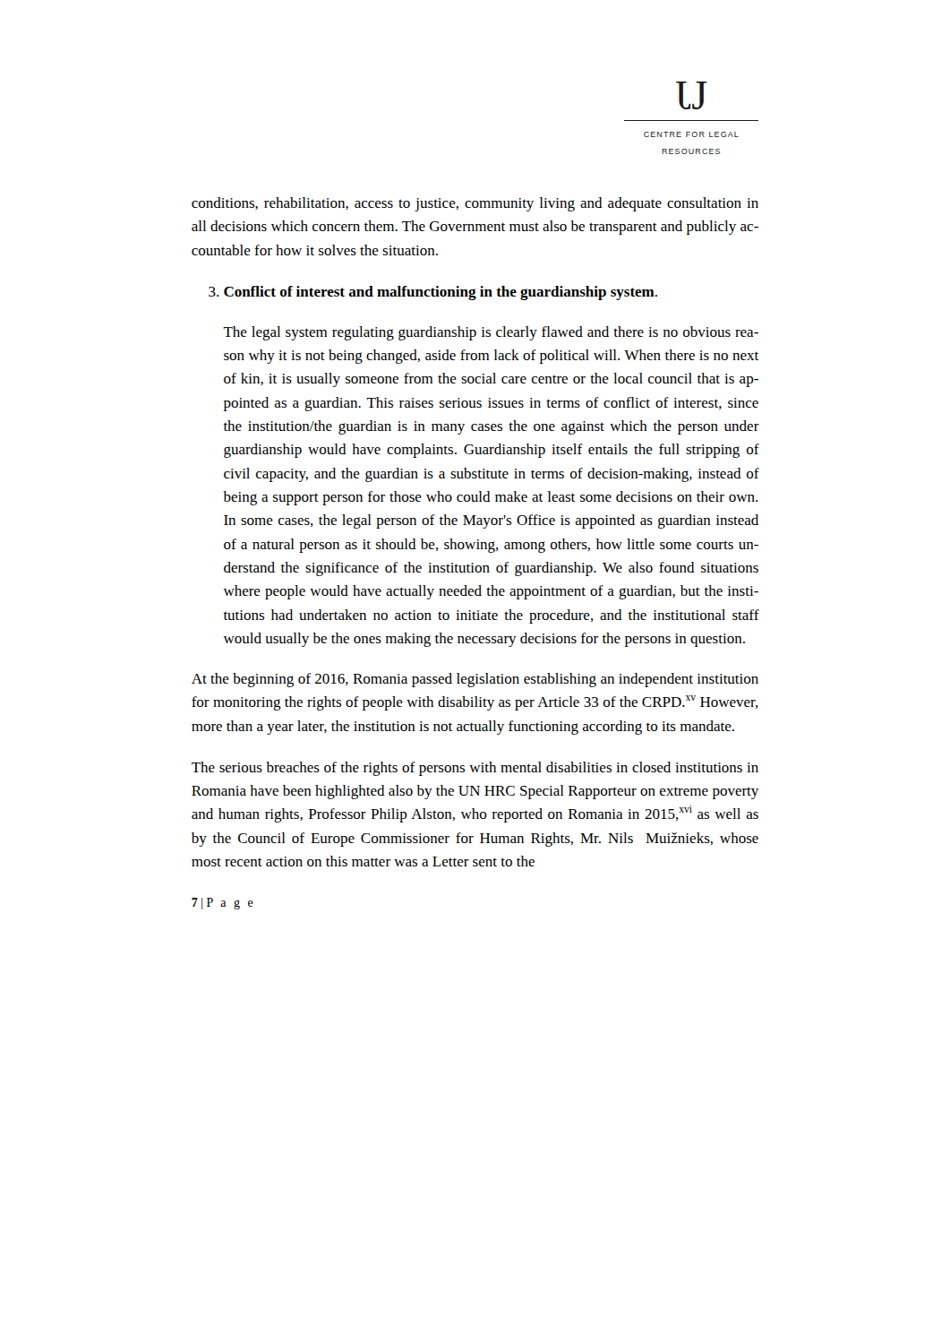JJ
CENTRE FOR LEGAL
RESOURCES
conditions, rehabilitation, access to justice, community living and adequate consultation in all decisions which concern them. The Government must also be transparent and publicly accountable for how it solves the situation.
Conflict of interest and malfunctioning in the guardianship system.
The legal system regulating guardianship is clearly flawed and there is no obvious reason why it is not being changed, aside from lack of political will. When there is no next of kin, it is usually someone from the social care centre or the local council that is appointed as a guardian. This raises serious issues in terms of conflict of interest, since the institution/the guardian is in many cases the one against which the person under guardianship would have complaints. Guardianship itself entails the full stripping of civil capacity, and the guardian is a substitute in terms of decision-making, instead of being a support person for those who could make at least some decisions on their own. In some cases, the legal person of the Mayor's Office is appointed as guardian instead of a natural person as it should be, showing, among others, how little some courts understand the significance of the institution of guardianship. We also found situations where people would have actually needed the appointment of a guardian, but the institutions had undertaken no action to initiate the procedure, and the institutional staff would usually be the ones making the necessary decisions for the persons in question.
At the beginning of 2016, Romania passed legislation establishing an independent institution for monitoring the rights of people with disability as per Article 33 of the CRPD.xv However, more than a year later, the institution is not actually functioning according to its mandate.
The serious breaches of the rights of persons with mental disabilities in closed institutions in Romania have been highlighted also by the UN HRC Special Rapporteur on extreme poverty and human rights, Professor Philip Alston, who reported on Romania in 2015,xvi as well as by the Council of Europe Commissioner for Human Rights, Mr. Nils Muižnieks, whose most recent action on this matter was a Letter sent to the
7 | P a g e